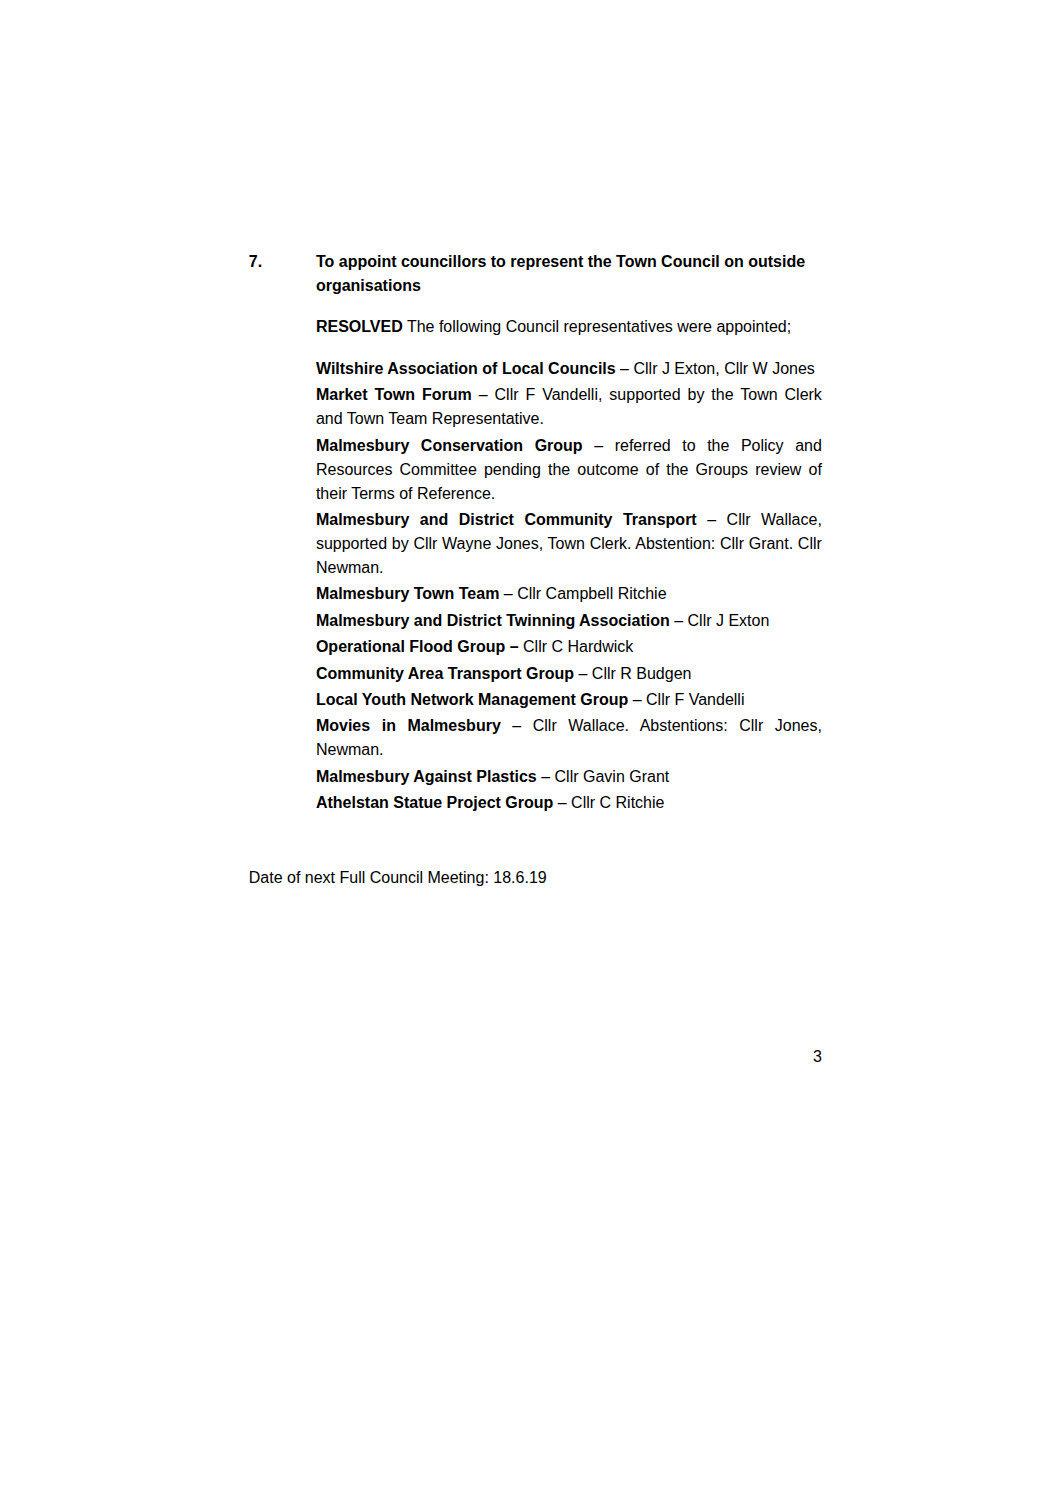7.
To appoint councillors to represent the Town Council on outside organisations
RESOLVED The following Council representatives were appointed;
Wiltshire Association of Local Councils – Cllr J Exton, Cllr W Jones
Market Town Forum – Cllr F Vandelli, supported by the Town Clerk and Town Team Representative.
Malmesbury Conservation Group – referred to the Policy and Resources Committee pending the outcome of the Groups review of their Terms of Reference.
Malmesbury and District Community Transport – Cllr Wallace, supported by Cllr Wayne Jones, Town Clerk. Abstention: Cllr Grant. Cllr Newman.
Malmesbury Town Team – Cllr Campbell Ritchie
Malmesbury and District Twinning Association – Cllr J Exton
Operational Flood Group – Cllr C Hardwick
Community Area Transport Group – Cllr R Budgen
Local Youth Network Management Group – Cllr F Vandelli
Movies in Malmesbury – Cllr Wallace. Abstentions: Cllr Jones, Newman.
Malmesbury Against Plastics – Cllr Gavin Grant
Athelstan Statue Project Group – Cllr C Ritchie
Date of next Full Council Meeting: 18.6.19
3